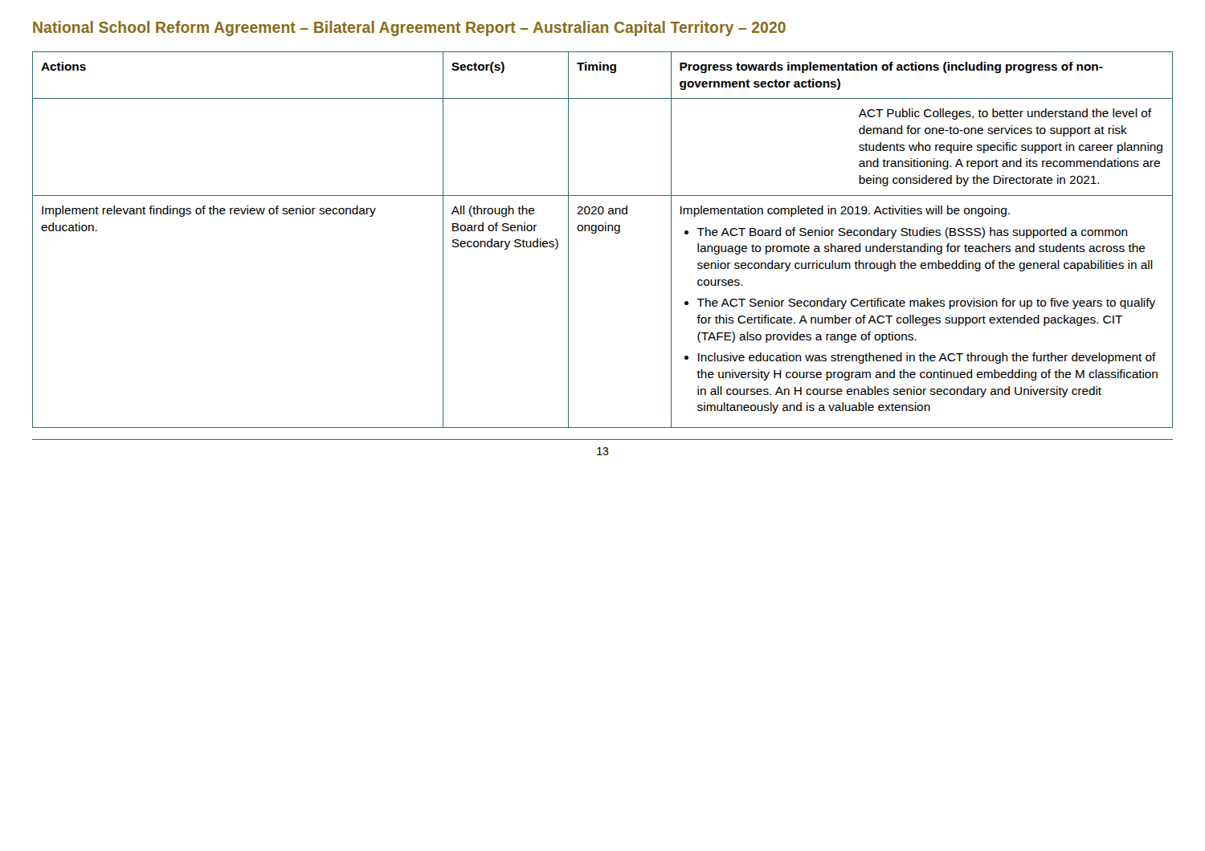National School Reform Agreement – Bilateral Agreement Report – Australian Capital Territory – 2020
| Actions | Sector(s) | Timing | Progress towards implementation of actions (including progress of non-government sector actions) |
| --- | --- | --- | --- |
| | | | ACT Public Colleges, to better understand the level of demand for one-to-one services to support at risk students who require specific support in career planning and transitioning. A report and its recommendations are being considered by the Directorate in 2021. |
| Implement relevant findings of the review of senior secondary education. | All (through the Board of Senior Secondary Studies) | 2020 and ongoing | Implementation completed in 2019. Activities will be ongoing. The ACT Board of Senior Secondary Studies (BSSS) has supported a common language to promote a shared understanding for teachers and students across the senior secondary curriculum through the embedding of the general capabilities in all courses. The ACT Senior Secondary Certificate makes provision for up to five years to qualify for this Certificate. A number of ACT colleges support extended packages. CIT (TAFE) also provides a range of options. Inclusive education was strengthened in the ACT through the further development of the university H course program and the continued embedding of the M classification in all courses. An H course enables senior secondary and University credit simultaneously and is a valuable extension |
13